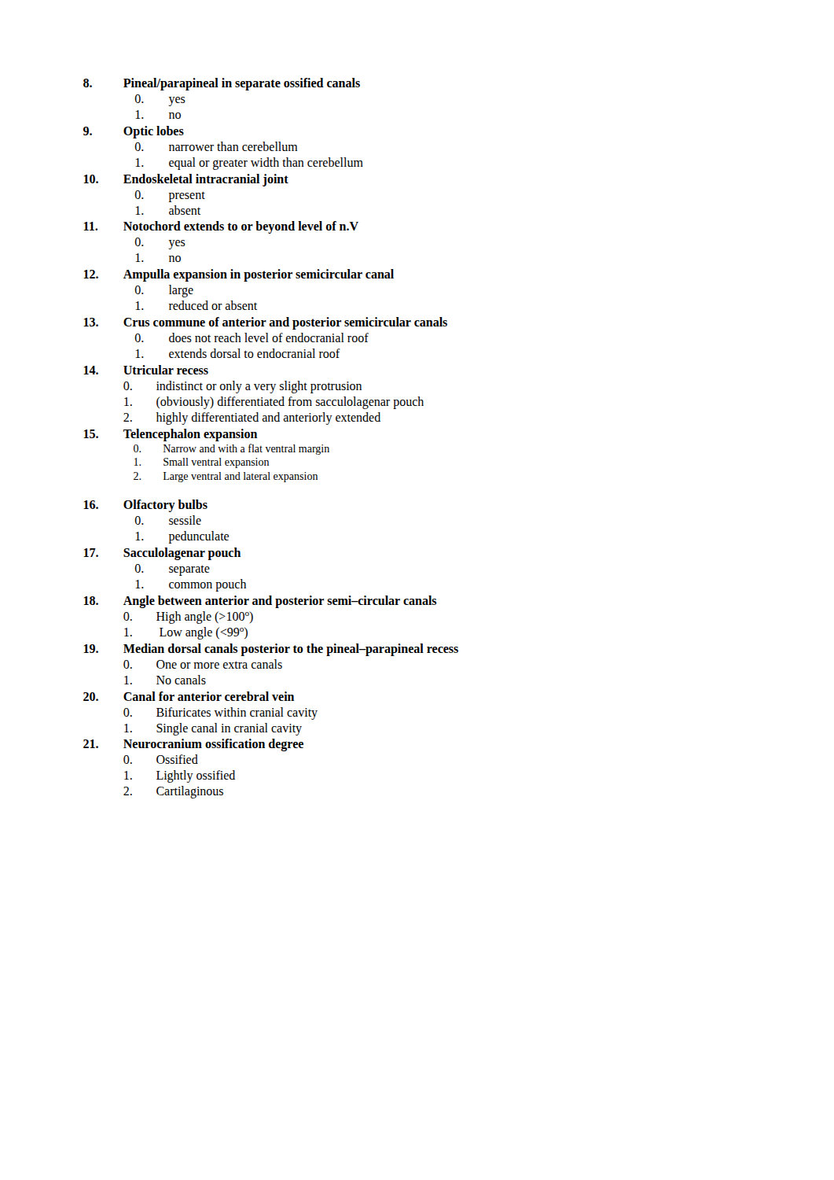Pineal/parapineal in separate ossified canals
yes
no
Optic lobes
narrower than cerebellum
equal or greater width than cerebellum
Endoskeletal intracranial joint
present
absent
Notochord extends to or beyond level of n.V
yes
no
Ampulla expansion in posterior semicircular canal
large
reduced or absent
Crus commune of anterior and posterior semicircular canals
does not reach level of endocranial roof
extends dorsal to endocranial roof
Utricular recess
indistinct or only a very slight protrusion
(obviously) differentiated from sacculolagenar pouch
highly differentiated and anteriorly extended
Telencephalon expansion
Narrow and with a flat ventral margin
Small ventral expansion
Large ventral and lateral expansion
Olfactory bulbs
sessile
pedunculate
Sacculolagenar pouch
separate
common pouch
Angle between anterior and posterior semi–circular canals
High angle (>100o)
Low angle (<99o)
Median dorsal canals posterior to the pineal–parapineal recess
One or more extra canals
No canals
Canal for anterior cerebral vein
Bifuricates within cranial cavity
Single canal in cranial cavity
Neurocranium ossification degree
Ossified
Lightly ossified
Cartilaginous